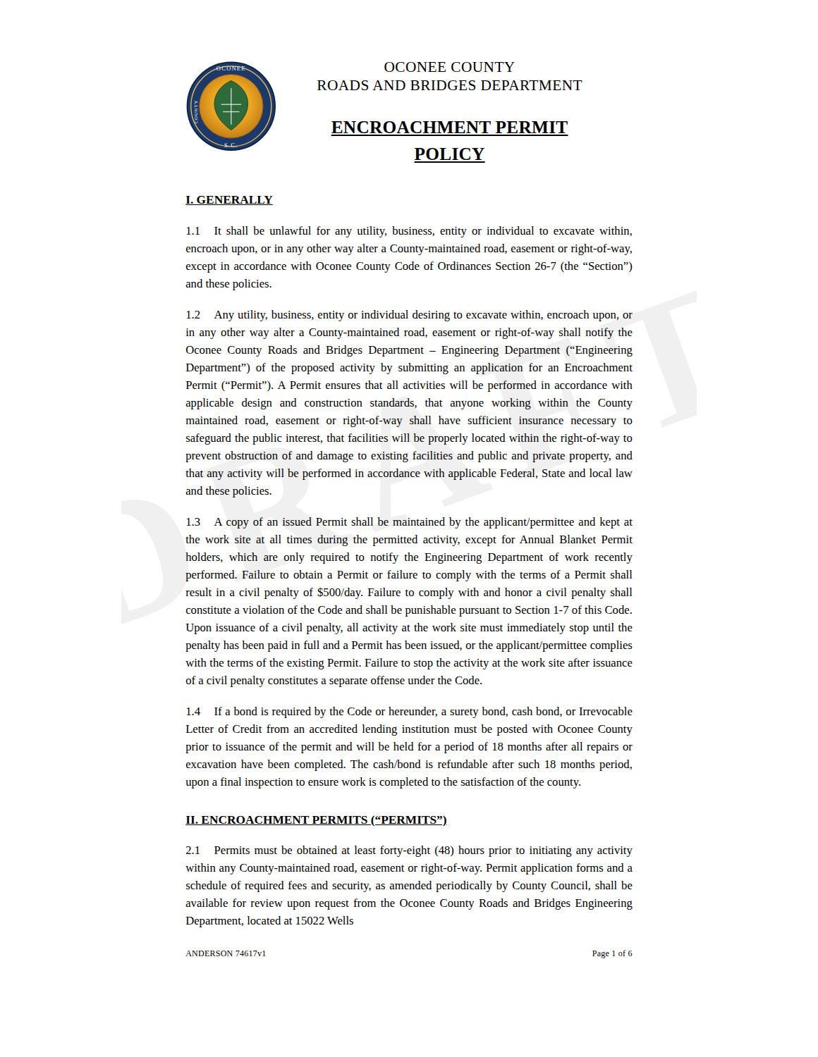DRAFT
OCONEE S.C. COUNTY
OCONEE COUNTY
ROADS AND BRIDGES DEPARTMENT
ENCROACHMENT PERMIT POLICY
I. GENERALLY
1.1 It shall be unlawful for any utility, business, entity or individual to excavate within, encroach upon, or in any other way alter a County-maintained road, easement or right-of-way, except in accordance with Oconee County Code of Ordinances Section 26-7 (the “Section”) and these policies.
1.2 Any utility, business, entity or individual desiring to excavate within, encroach upon, or in any other way alter a County-maintained road, easement or right-of-way shall notify the Oconee County Roads and Bridges Department – Engineering Department (“Engineering Department”) of the proposed activity by submitting an application for an Encroachment Permit (“Permit”). A Permit ensures that all activities will be performed in accordance with applicable design and construction standards, that anyone working within the County maintained road, easement or right-of-way shall have sufficient insurance necessary to safeguard the public interest, that facilities will be properly located within the right-of-way to prevent obstruction of and damage to existing facilities and public and private property, and that any activity will be performed in accordance with applicable Federal, State and local law and these policies.
1.3 A copy of an issued Permit shall be maintained by the applicant/permittee and kept at the work site at all times during the permitted activity, except for Annual Blanket Permit holders, which are only required to notify the Engineering Department of work recently performed. Failure to obtain a Permit or failure to comply with the terms of a Permit shall result in a civil penalty of $500/day. Failure to comply with and honor a civil penalty shall constitute a violation of the Code and shall be punishable pursuant to Section 1-7 of this Code. Upon issuance of a civil penalty, all activity at the work site must immediately stop until the penalty has been paid in full and a Permit has been issued, or the applicant/permittee complies with the terms of the existing Permit. Failure to stop the activity at the work site after issuance of a civil penalty constitutes a separate offense under the Code.
1.4 If a bond is required by the Code or hereunder, a surety bond, cash bond, or Irrevocable Letter of Credit from an accredited lending institution must be posted with Oconee County prior to issuance of the permit and will be held for a period of 18 months after all repairs or excavation have been completed. The cash/bond is refundable after such 18 months period, upon a final inspection to ensure work is completed to the satisfaction of the county.
II. ENCROACHMENT PERMITS (“PERMITS”)
2.1 Permits must be obtained at least forty-eight (48) hours prior to initiating any activity within any County-maintained road, easement or right-of-way. Permit application forms and a schedule of required fees and security, as amended periodically by County Council, shall be available for review upon request from the Oconee County Roads and Bridges Engineering Department, located at 15022 Wells
ANDERSON 74617v1 Page 1 of 6